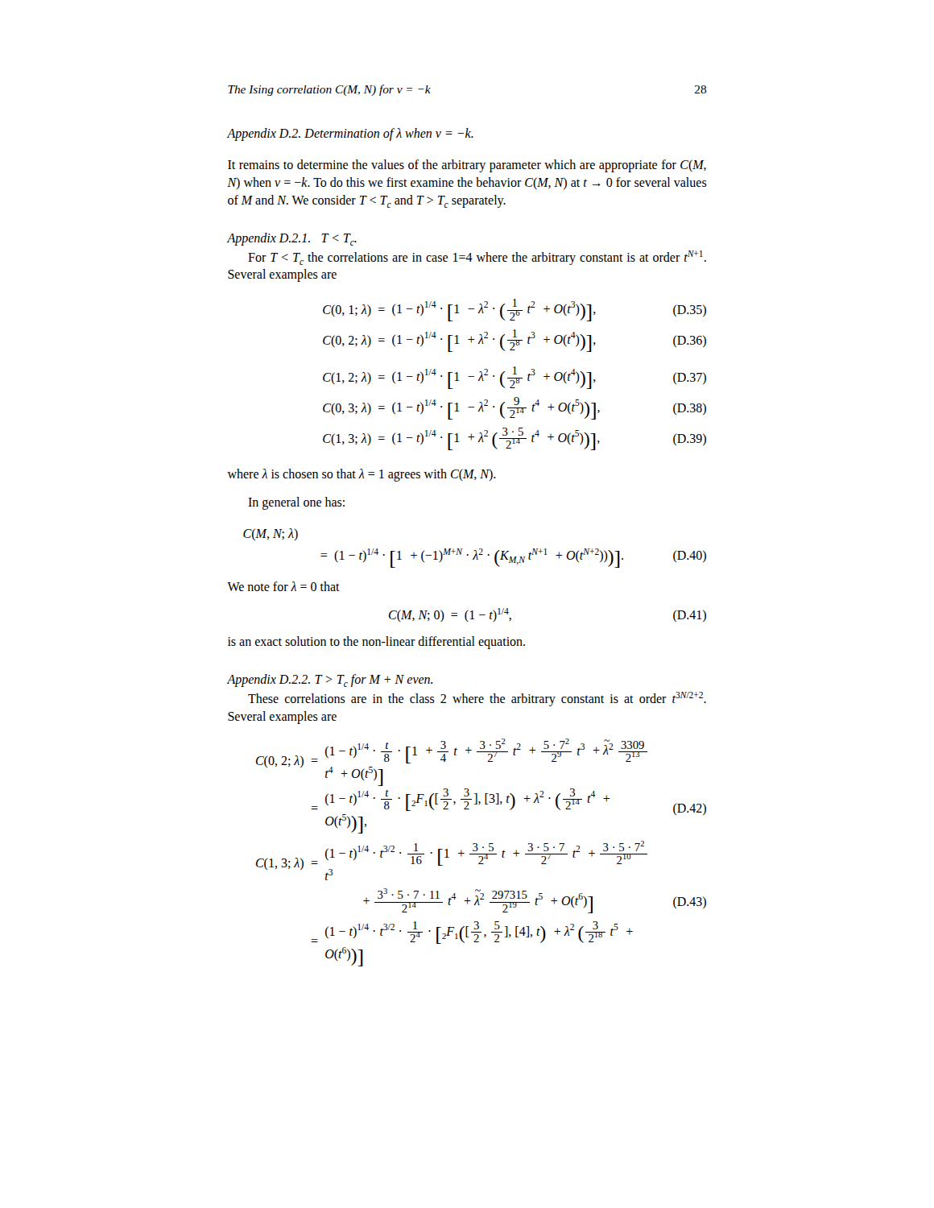The Ising correlation C(M, N) for ν = −k 28
Appendix D.2. Determination of λ when ν = −k.
It remains to determine the values of the arbitrary parameter which are appropriate for C(M, N) when ν = −k. To do this we first examine the behavior C(M, N) at t → 0 for several values of M and N. We consider T < Tc and T > Tc separately.
Appendix D.2.1. T < Tc.
For T < Tc the correlations are in case 1=4 where the arbitrary constant is at order tN+1. Several examples are
| C (0, 1; λ ) | = | (1 − t ) 1/4 · [ 1 − λ 2 · ( 1 2 6 t 2 + O ( t 3 ) ) ] , | (D.35) |
| C (0, 2; λ ) | = | (1 − t ) 1/4 · [ 1 + λ 2 · ( 1 2 8 t 3 + O ( t 4 ) ) ] , | (D.36) |
| C (1, 2; λ ) | = | (1 − t ) 1/4 · [ 1 − λ 2 · ( 1 2 8 t 3 + O ( t 4 ) ) ] , | (D.37) |
| C (0, 3; λ ) | = | (1 − t ) 1/4 · [ 1 − λ 2 · ( 9 2 14 t 4 + O ( t 5 ) ) ] , | (D.38) |
| C (1, 3; λ ) | = | (1 − t ) 1/4 · [ 1 + λ 2 ( 3 · 5 2 14 t 4 + O ( t 5 ) ) ] , | (D.39) |
where λ is chosen so that λ = 1 agrees with C(M, N).
In general one has:
| C ( M , N ; λ ) | | | |
| | = | (1 − t ) 1/4 · [ 1 + (−1) M + N · λ 2 · ( K M,N t N +1 + O ( t N +2 )) ) ] . | (D.40) |
We note for λ = 0 that
(D.41) C(M, N; 0) = (1 − t)1/4,
is an exact solution to the non-linear differential equation.
Appendix D.2.2. T > Tc for M + N even.
These correlations are in the class 2 where the arbitrary constant is at order t3N/2+2. Several examples are
| C (0, 2; λ ) | = | (1 − t ) 1/4 · t 8 · [ 1 + 3 4 t + 3 · 5 2 2 7 t 2 + 5 · 7 2 2 9 t 3 + λ 2 3309 2 13 t 4 + O ( t 5 ) ] | |
| | = | (1 − t ) 1/4 · t 8 · [ 2 F 1 ( [ 3 2 , 3 2 ], [3], t ) + λ 2 · ( 3 2 14 t 4 + O ( t 5 ) ) ] , | (D.42) |
| C (1, 3; λ ) | = | (1 − t ) 1/4 · t 3/2 · 1 16 · [ 1 + 3 · 5 2 4 t + 3 · 5 · 7 2 7 t 2 + 3 · 5 · 7 2 2 10 t 3 | |
| | | + 3 3 · 5 · 7 · 11 2 14 t 4 + λ 2 297315 2 19 t 5 + O ( t 6 ) ] | (D.43) |
| | = | (1 − t ) 1/4 · t 3/2 · 1 2 4 · [ 2 F 1 ( [ 3 2 , 5 2 ], [4], t ) + λ 2 ( 3 2 18 t 5 + O ( t 6 ) ) ] | |